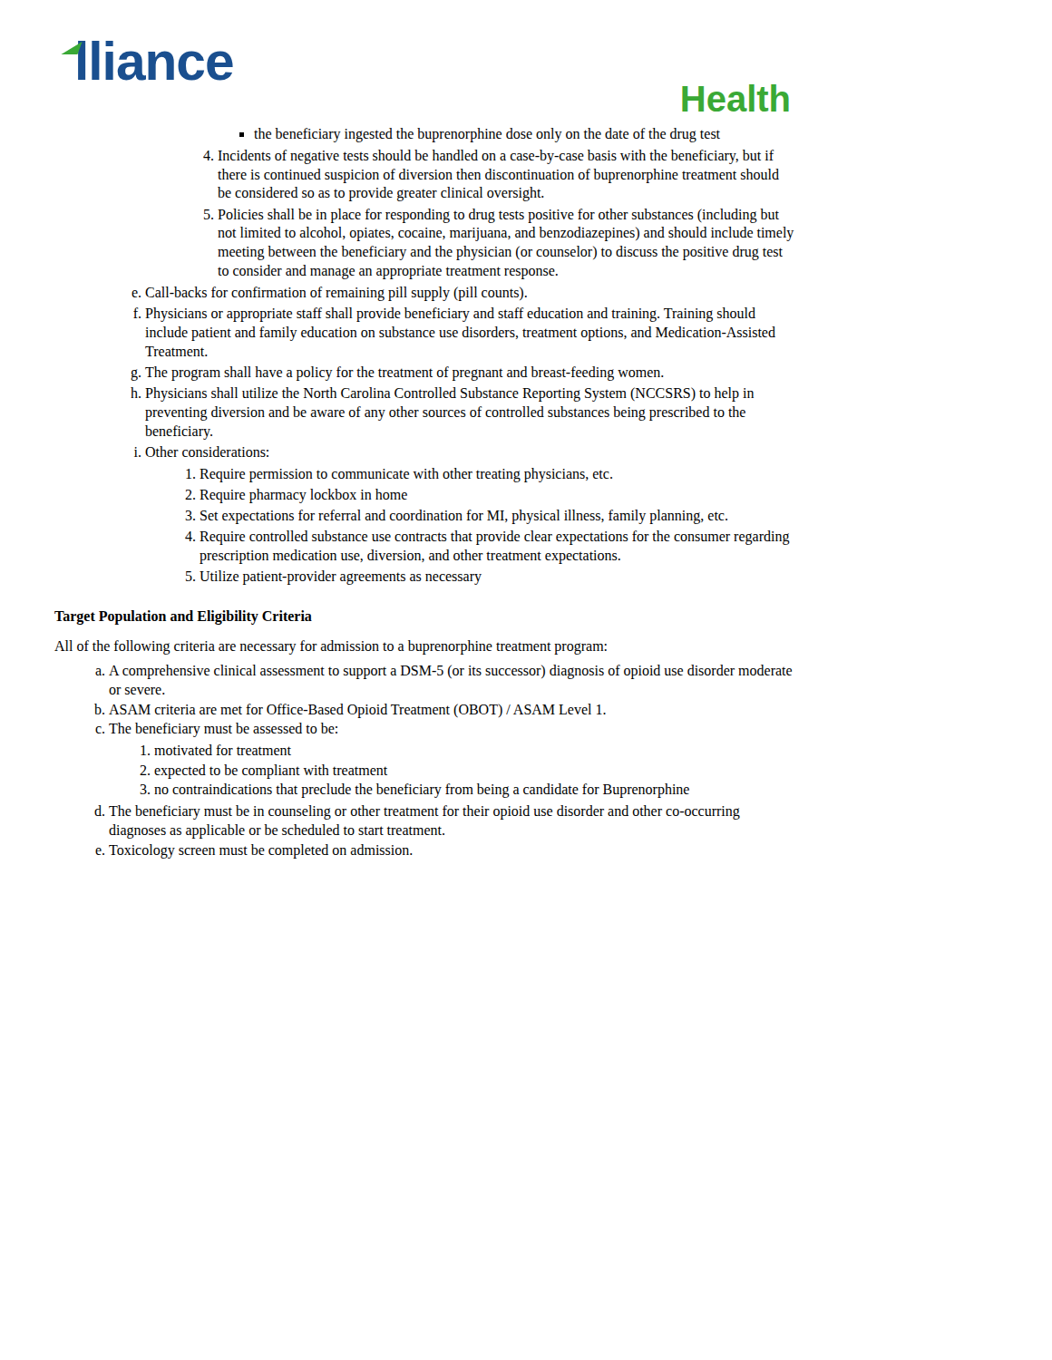lliance
Health
the beneficiary ingested the buprenorphine dose only on the date of the drug test
Incidents of negative tests should be handled on a case-by-case basis with the beneficiary, but if there is continued suspicion of diversion then discontinuation of buprenorphine treatment should be considered so as to provide greater clinical oversight.
Policies shall be in place for responding to drug tests positive for other substances (including but not limited to alcohol, opiates, cocaine, marijuana, and benzodiazepines) and should include timely meeting between the beneficiary and the physician (or counselor) to discuss the positive drug test to consider and manage an appropriate treatment response.
Call-backs for confirmation of remaining pill supply (pill counts).
Physicians or appropriate staff shall provide beneficiary and staff education and training. Training should include patient and family education on substance use disorders, treatment options, and Medication-Assisted Treatment.
The program shall have a policy for the treatment of pregnant and breast-feeding women.
Physicians shall utilize the North Carolina Controlled Substance Reporting System (NCCSRS) to help in preventing diversion and be aware of any other sources of controlled substances being prescribed to the beneficiary.
Other considerations:
Require permission to communicate with other treating physicians, etc.
Require pharmacy lockbox in home
Set expectations for referral and coordination for MI, physical illness, family planning, etc.
Require controlled substance use contracts that provide clear expectations for the consumer regarding prescription medication use, diversion, and other treatment expectations.
Utilize patient-provider agreements as necessary
Target Population and Eligibility Criteria
All of the following criteria are necessary for admission to a buprenorphine treatment program:
A comprehensive clinical assessment to support a DSM-5 (or its successor) diagnosis of opioid use disorder moderate or severe.
ASAM criteria are met for Office-Based Opioid Treatment (OBOT) / ASAM Level 1.
The beneficiary must be assessed to be:
motivated for treatment
expected to be compliant with treatment
no contraindications that preclude the beneficiary from being a candidate for Buprenorphine
The beneficiary must be in counseling or other treatment for their opioid use disorder and other co-occurring diagnoses as applicable or be scheduled to start treatment.
Toxicology screen must be completed on admission.